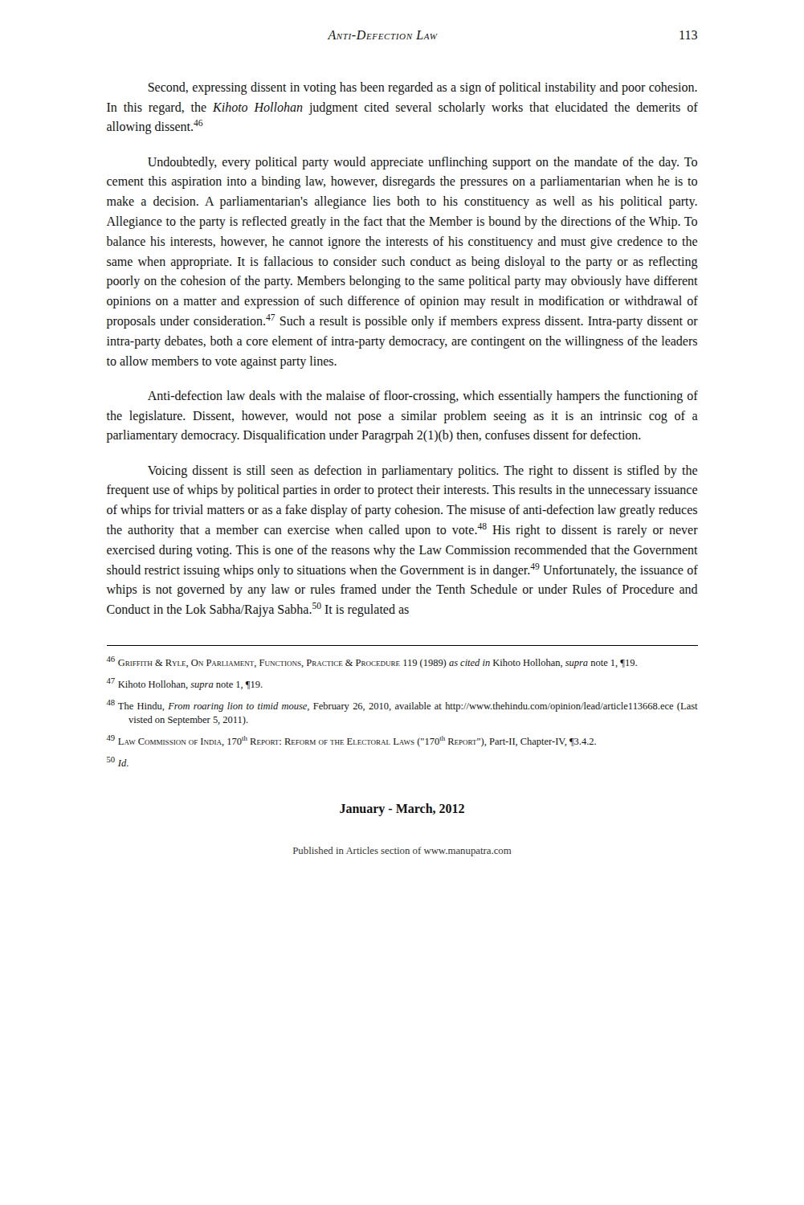Anti-Defection Law 113
Second, expressing dissent in voting has been regarded as a sign of political instability and poor cohesion. In this regard, the Kihoto Hollohan judgment cited several scholarly works that elucidated the demerits of allowing dissent.46
Undoubtedly, every political party would appreciate unflinching support on the mandate of the day. To cement this aspiration into a binding law, however, disregards the pressures on a parliamentarian when he is to make a decision. A parliamentarian's allegiance lies both to his constituency as well as his political party. Allegiance to the party is reflected greatly in the fact that the Member is bound by the directions of the Whip. To balance his interests, however, he cannot ignore the interests of his constituency and must give credence to the same when appropriate. It is fallacious to consider such conduct as being disloyal to the party or as reflecting poorly on the cohesion of the party. Members belonging to the same political party may obviously have different opinions on a matter and expression of such difference of opinion may result in modification or withdrawal of proposals under consideration.47 Such a result is possible only if members express dissent. Intra-party dissent or intra-party debates, both a core element of intra-party democracy, are contingent on the willingness of the leaders to allow members to vote against party lines.
Anti-defection law deals with the malaise of floor-crossing, which essentially hampers the functioning of the legislature. Dissent, however, would not pose a similar problem seeing as it is an intrinsic cog of a parliamentary democracy. Disqualification under Paragrpah 2(1)(b) then, confuses dissent for defection.
Voicing dissent is still seen as defection in parliamentary politics. The right to dissent is stifled by the frequent use of whips by political parties in order to protect their interests. This results in the unnecessary issuance of whips for trivial matters or as a fake display of party cohesion. The misuse of anti-defection law greatly reduces the authority that a member can exercise when called upon to vote.48 His right to dissent is rarely or never exercised during voting. This is one of the reasons why the Law Commission recommended that the Government should restrict issuing whips only to situations when the Government is in danger.49 Unfortunately, the issuance of whips is not governed by any law or rules framed under the Tenth Schedule or under Rules of Procedure and Conduct in the Lok Sabha/Rajya Sabha.50 It is regulated as
46 Griffith & Ryle, On Parliament, Functions, Practice & Procedure 119 (1989) as cited in Kihoto Hollohan, supra note 1, ¶19.
47 Kihoto Hollohan, supra note 1, ¶19.
48 The Hindu, From roaring lion to timid mouse, February 26, 2010, available at http://www.thehindu.com/opinion/lead/article113668.ece (Last visted on September 5, 2011).
49 Law Commission of India, 170th Report: Reform of the Electoral Laws ("170th Report"), Part-II, Chapter-IV, ¶3.4.2.
50 Id.
January - March, 2012
Published in Articles section of www.manupatra.com